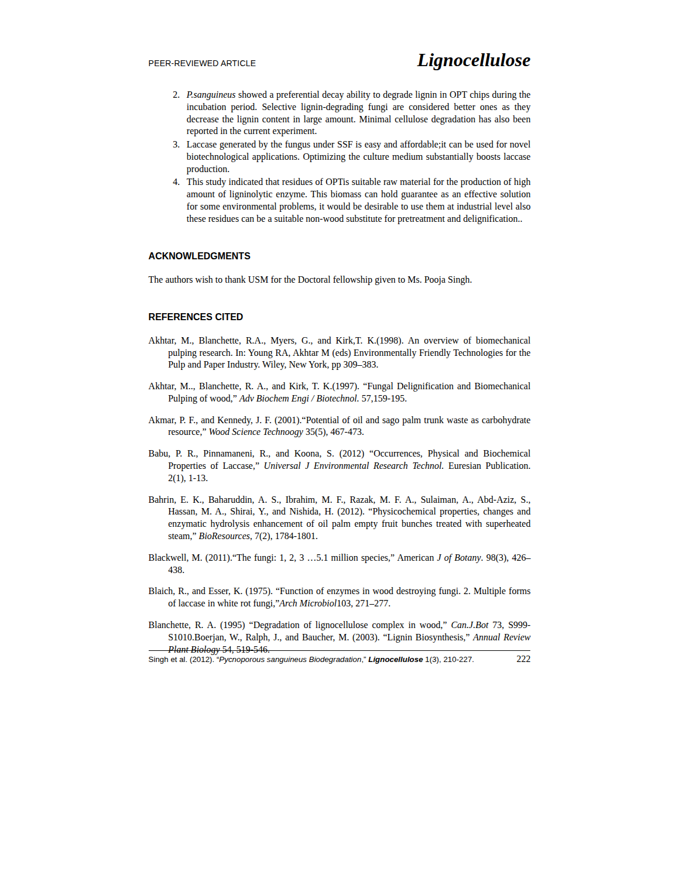PEER-REVIEWED ARTICLE
Lignocellulose
P.sanguineus showed a preferential decay ability to degrade lignin in OPT chips during the incubation period. Selective lignin-degrading fungi are considered better ones as they decrease the lignin content in large amount. Minimal cellulose degradation has also been reported in the current experiment.
Laccase generated by the fungus under SSF is easy and affordable;it can be used for novel biotechnological applications. Optimizing the culture medium substantially boosts laccase production.
This study indicated that residues of OPTis suitable raw material for the production of high amount of ligninolytic enzyme. This biomass can hold guarantee as an effective solution for some environmental problems, it would be desirable to use them at industrial level also these residues can be a suitable non-wood substitute for pretreatment and delignification..
ACKNOWLEDGMENTS
The authors wish to thank USM for the Doctoral fellowship given to Ms. Pooja Singh.
REFERENCES CITED
Akhtar, M., Blanchette, R.A., Myers, G., and Kirk,T. K.(1998). An overview of biomechanical pulping research. In: Young RA, Akhtar M (eds) Environmentally Friendly Technologies for the Pulp and Paper Industry. Wiley, New York, pp 309–383.
Akhtar, M.., Blanchette, R. A., and Kirk, T. K.(1997). “Fungal Delignification and Biomechanical Pulping of wood,” Adv Biochem Engi / Biotechnol. 57,159-195.
Akmar, P. F., and Kennedy, J. F. (2001).“Potential of oil and sago palm trunk waste as carbohydrate resource,” Wood Science Technoogy 35(5), 467-473.
Babu, P. R., Pinnamaneni, R., and Koona, S. (2012) “Occurrences, Physical and Biochemical Properties of Laccase,” Universal J Environmental Research Technol. Euresian Publication. 2(1), 1-13.
Bahrin, E. K., Baharuddin, A. S., Ibrahim, M. F., Razak, M. F. A., Sulaiman, A., Abd-Aziz, S., Hassan, M. A., Shirai, Y., and Nishida, H. (2012). “Physicochemical properties, changes and enzymatic hydrolysis enhancement of oil palm empty fruit bunches treated with superheated steam,” BioResources, 7(2), 1784-1801.
Blackwell, M. (2011).“The fungi: 1, 2, 3 …5.1 million species,” American J of Botany. 98(3), 426–438.
Blaich, R., and Esser, K. (1975). “Function of enzymes in wood destroying fungi. 2. Multiple forms of laccase in white rot fungi,”Arch Microbiol103, 271–277.
Blanchette, R. A. (1995) “Degradation of lignocellulose complex in wood,” Can.J.Bot 73, S999-S1010.Boerjan, W., Ralph, J., and Baucher, M. (2003). “Lignin Biosynthesis,” Annual Review Plant Biology 54, 519-546.
Singh et al. (2012). “Pycnoporous sanguineus Biodegradation,” Lignocellulose 1(3), 210-227.
222